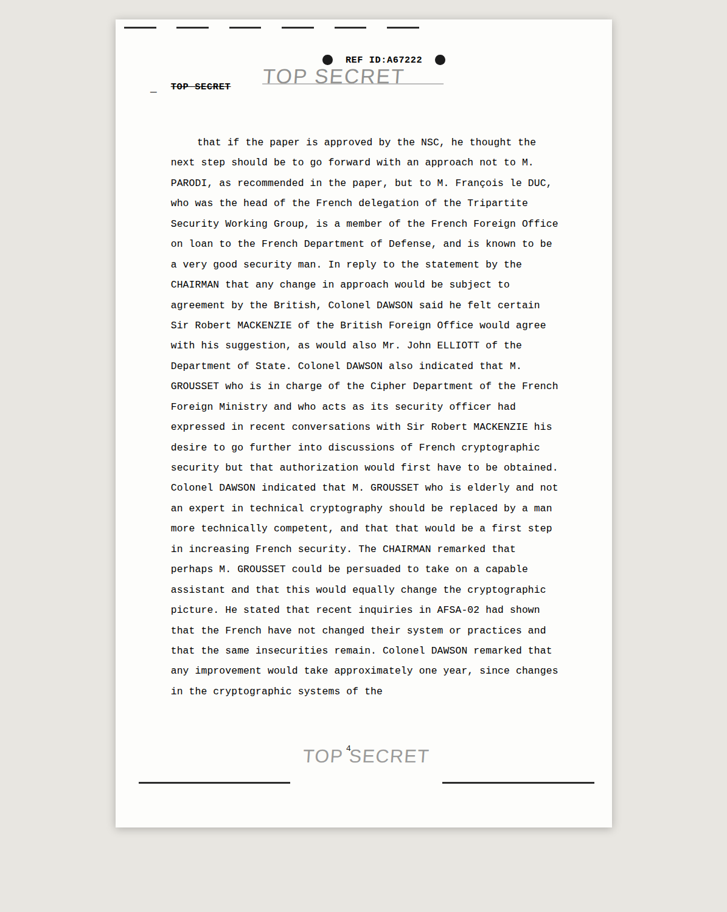REF ID:A67222
—
TOP SECRET
TOP SECRET
Classification marking: Top Secret (stamped)
that if the paper is approved by the NSC, he thought the next step should be to go forward with an approach not to M. PARODI, as recommended in the paper, but to M. François le DUC, who was the head of the French delegation of the Tripartite Security Working Group, is a member of the French Foreign Office on loan to the French Department of Defense, and is known to be a very good security man. In reply to the statement by the CHAIRMAN that any change in approach would be subject to agreement by the British, Colonel DAWSON said he felt certain Sir Robert MACKENZIE of the British Foreign Office would agree with his suggestion, as would also Mr. John ELLIOTT of the Department of State. Colonel DAWSON also indicated that M. GROUSSET who is in charge of the Cipher Department of the French Foreign Ministry and who acts as its security officer had expressed in recent conversations with Sir Robert MACKENZIE his desire to go further into discussions of French cryptographic security but that authorization would first have to be obtained. Colonel DAWSON indicated that M. GROUSSET who is elderly and not an expert in technical cryptography should be replaced by a man more technically competent, and that that would be a first step in increasing French security. The CHAIRMAN remarked that perhaps M. GROUSSET could be persuaded to take on a capable assistant and that this would equally change the cryptographic picture. He stated that recent inquiries in AFSA-02 had shown that the French have not changed their system or practices and that the same insecurities remain. Colonel DAWSON remarked that any improvement would take approximately one year, since changes in the cryptographic systems of the
4
TOP SECRET
Page 4. Classification marking: Top Secret (stamped)